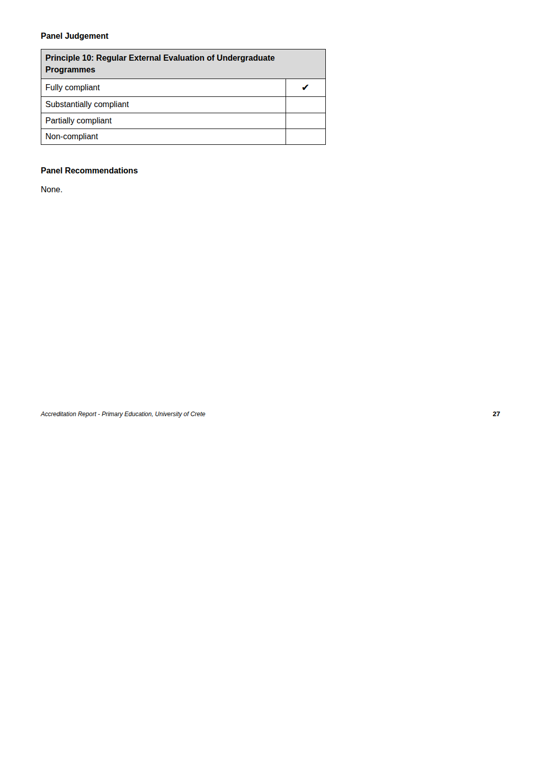Panel Judgement
| Principle 10: Regular External Evaluation of Undergraduate Programmes |
| Fully compliant | ✔ |
| Substantially compliant | |
| Partially compliant | |
| Non-compliant | |
Panel Recommendations
None.
Accreditation Report - Primary Education, University of Crete 27